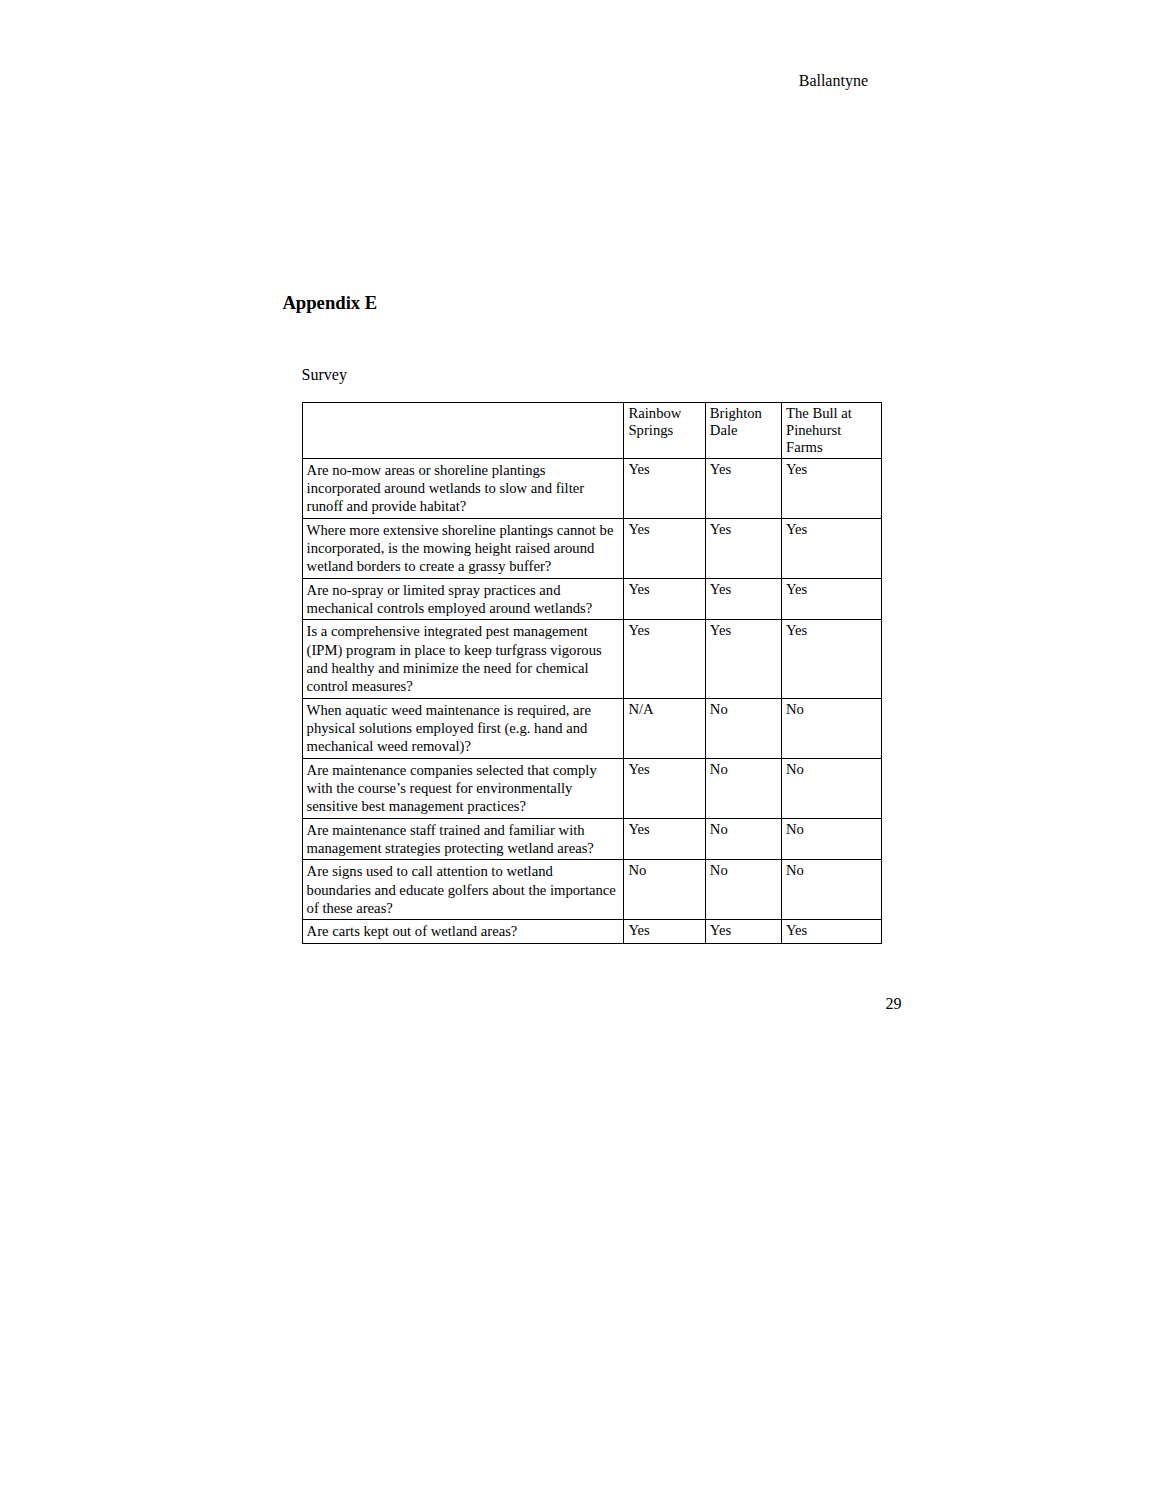Ballantyne
Appendix E
Survey
| | Rainbow Springs | Brighton Dale | The Bull at Pinehurst Farms |
| --- | --- | --- | --- |
| Are no-mow areas or shoreline plantings incorporated around wetlands to slow and filter runoff and provide habitat? | Yes | Yes | Yes |
| Where more extensive shoreline plantings cannot be incorporated, is the mowing height raised around wetland borders to create a grassy buffer? | Yes | Yes | Yes |
| Are no-spray or limited spray practices and mechanical controls employed around wetlands? | Yes | Yes | Yes |
| Is a comprehensive integrated pest management (IPM) program in place to keep turfgrass vigorous and healthy and minimize the need for chemical control measures? | Yes | Yes | Yes |
| When aquatic weed maintenance is required, are physical solutions employed first (e.g. hand and mechanical weed removal)? | N/A | No | No |
| Are maintenance companies selected that comply with the course’s request for environmentally sensitive best management practices? | Yes | No | No |
| Are maintenance staff trained and familiar with management strategies protecting wetland areas? | Yes | No | No |
| Are signs used to call attention to wetland boundaries and educate golfers about the importance of these areas? | No | No | No |
| Are carts kept out of wetland areas? | Yes | Yes | Yes |
29